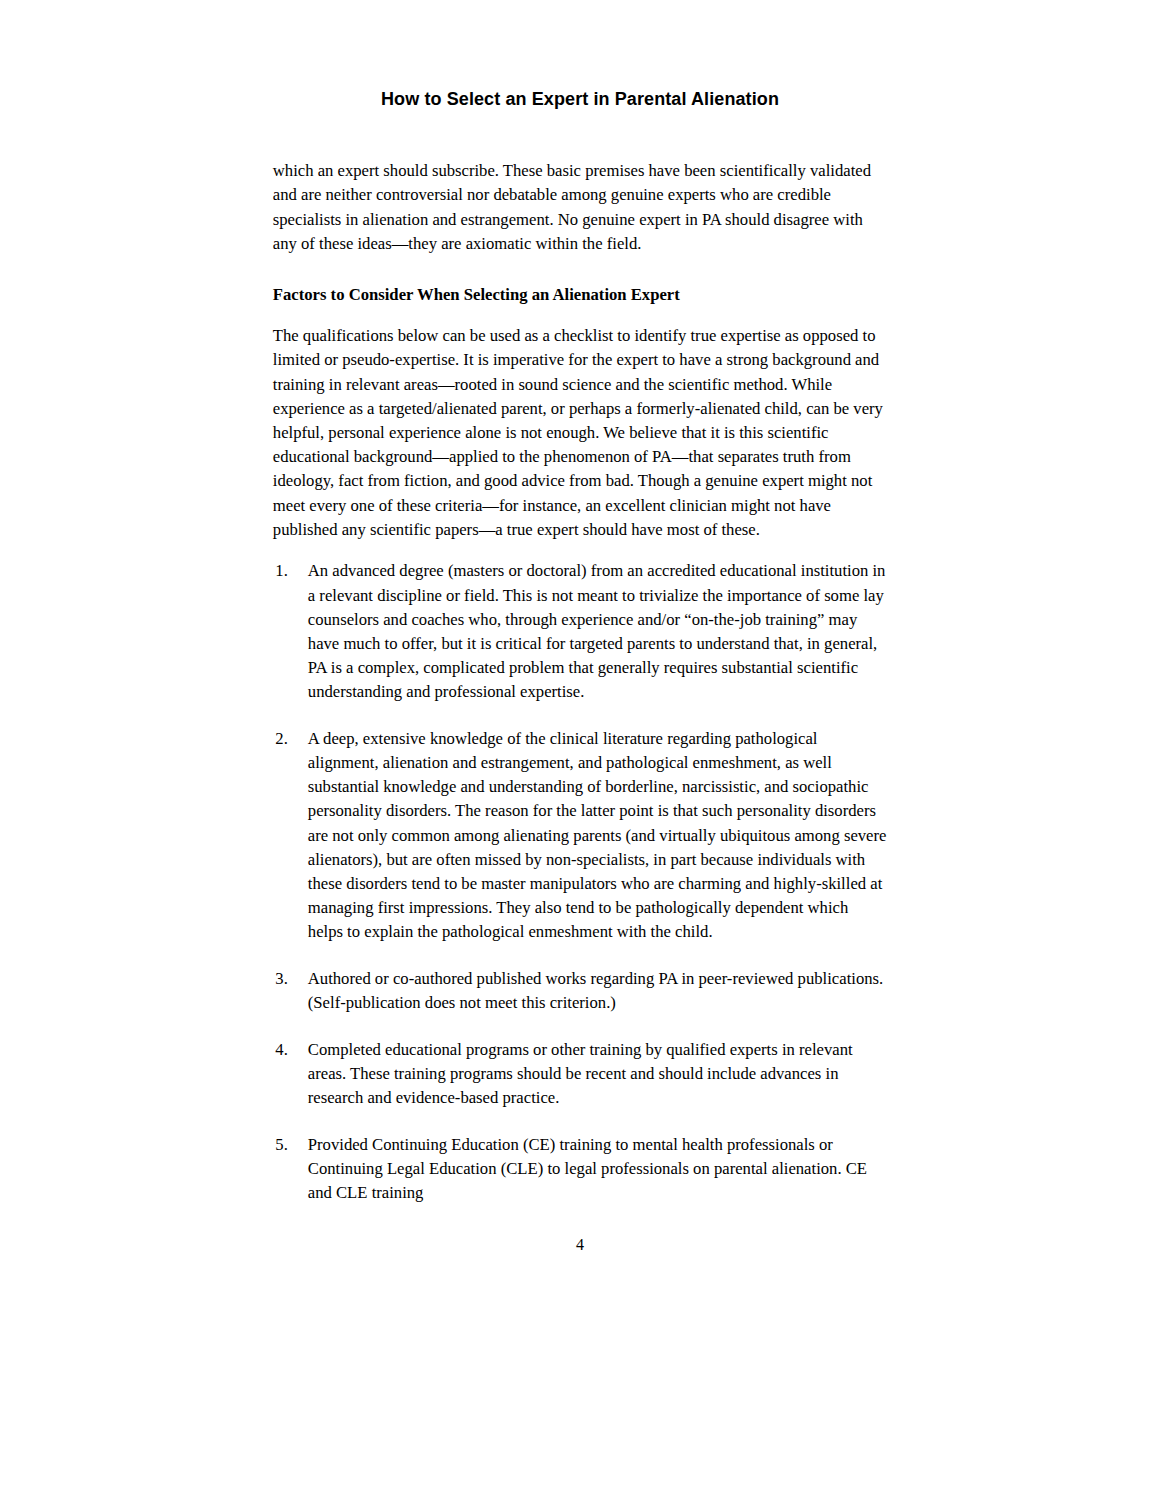How to Select an Expert in Parental Alienation
which an expert should subscribe. These basic premises have been scientifically validated and are neither controversial nor debatable among genuine experts who are credible specialists in alienation and estrangement. No genuine expert in PA should disagree with any of these ideas—they are axiomatic within the field.
Factors to Consider When Selecting an Alienation Expert
The qualifications below can be used as a checklist to identify true expertise as opposed to limited or pseudo-expertise. It is imperative for the expert to have a strong background and training in relevant areas—rooted in sound science and the scientific method. While experience as a targeted/alienated parent, or perhaps a formerly-alienated child, can be very helpful, personal experience alone is not enough. We believe that it is this scientific educational background—applied to the phenomenon of PA—that separates truth from ideology, fact from fiction, and good advice from bad. Though a genuine expert might not meet every one of these criteria—for instance, an excellent clinician might not have published any scientific papers—a true expert should have most of these.
An advanced degree (masters or doctoral) from an accredited educational institution in a relevant discipline or field. This is not meant to trivialize the importance of some lay counselors and coaches who, through experience and/or “on-the-job training” may have much to offer, but it is critical for targeted parents to understand that, in general, PA is a complex, complicated problem that generally requires substantial scientific understanding and professional expertise.
A deep, extensive knowledge of the clinical literature regarding pathological alignment, alienation and estrangement, and pathological enmeshment, as well substantial knowledge and understanding of borderline, narcissistic, and sociopathic personality disorders. The reason for the latter point is that such personality disorders are not only common among alienating parents (and virtually ubiquitous among severe alienators), but are often missed by non-specialists, in part because individuals with these disorders tend to be master manipulators who are charming and highly-skilled at managing first impressions. They also tend to be pathologically dependent which helps to explain the pathological enmeshment with the child.
Authored or co-authored published works regarding PA in peer-reviewed publications. (Self-publication does not meet this criterion.)
Completed educational programs or other training by qualified experts in relevant areas. These training programs should be recent and should include advances in research and evidence-based practice.
Provided Continuing Education (CE) training to mental health professionals or Continuing Legal Education (CLE) to legal professionals on parental alienation. CE and CLE training
4